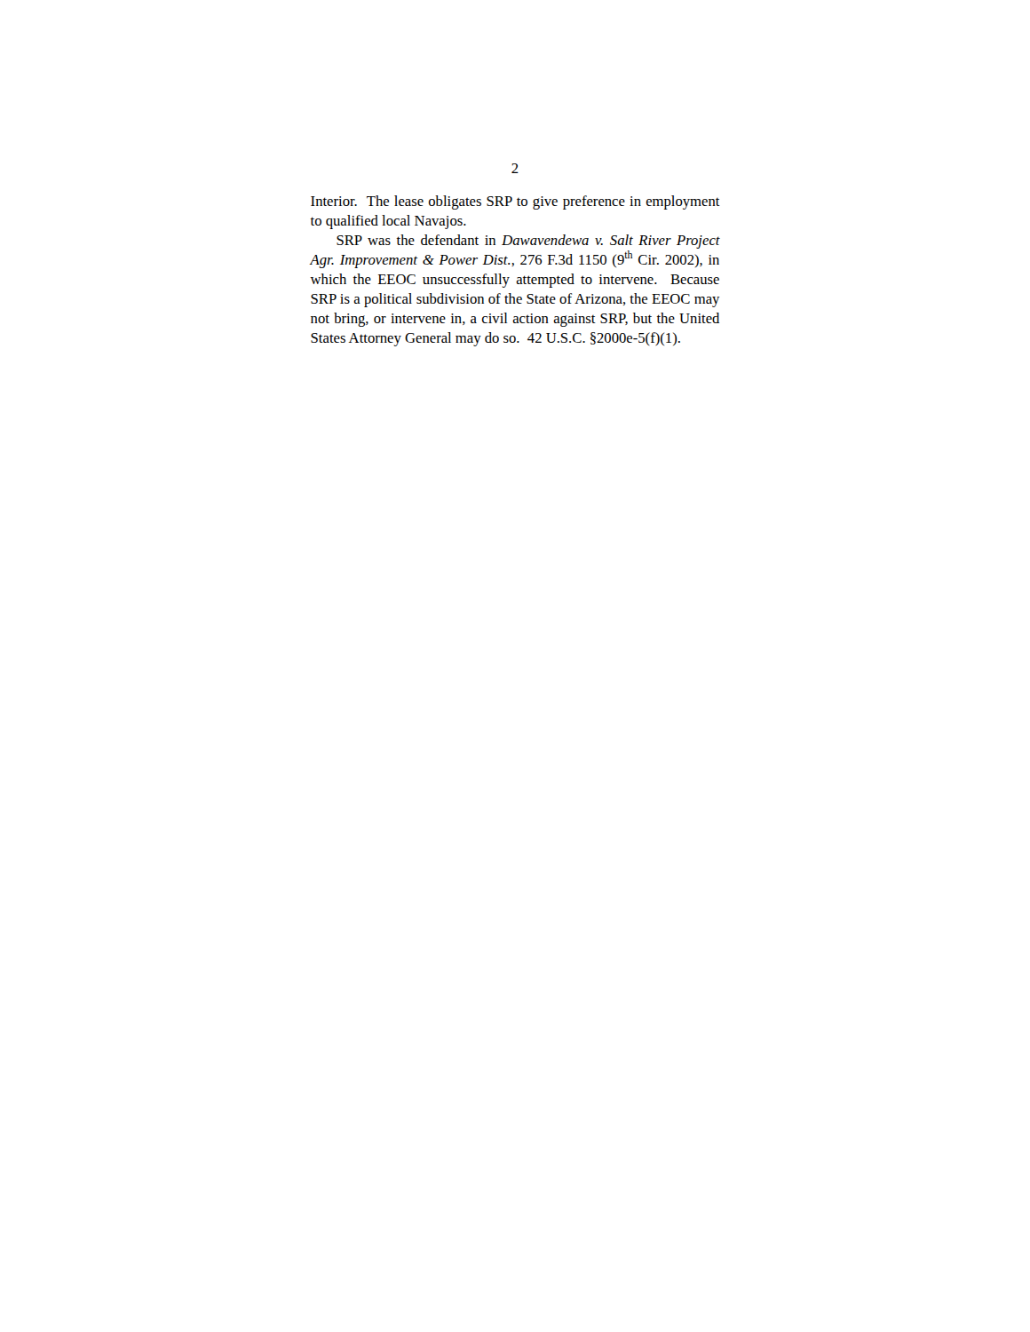2
Interior. The lease obligates SRP to give preference in employment to qualified local Navajos.
SRP was the defendant in Dawavendewa v. Salt River Project Agr. Improvement & Power Dist., 276 F.3d 1150 (9th Cir. 2002), in which the EEOC unsuccessfully attempted to intervene. Because SRP is a political subdivision of the State of Arizona, the EEOC may not bring, or intervene in, a civil action against SRP, but the United States Attorney General may do so. 42 U.S.C. §2000e-5(f)(1).